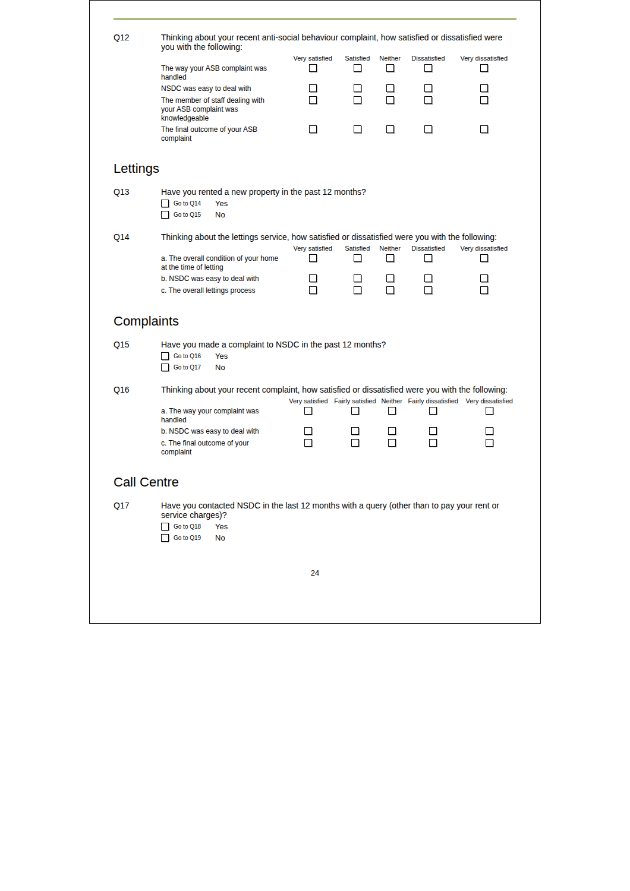Q12
Thinking about your recent anti-social behaviour complaint, how satisfied or dissatisfied were you with the following:
| | Very satisfied | Satisfied | Neither | Dissatisfied | Very dissatisfied |
| --- | --- | --- | --- | --- | --- |
| The way your ASB complaint was handled | | | | | |
| NSDC was easy to deal with | | | | | |
| The member of staff dealing with your ASB complaint was knowledgeable | | | | | |
| The final outcome of your ASB complaint | | | | | |
Lettings
Q13
Have you rented a new property in the past 12 months?
Go to Q14 Yes
Go to Q15 No
Q14
Thinking about the lettings service, how satisfied or dissatisfied were you with the following:
| | Very satisfied | Satisfied | Neither | Dissatisfied | Very dissatisfied |
| --- | --- | --- | --- | --- | --- |
| a. The overall condition of your home at the time of letting | | | | | |
| b. NSDC was easy to deal with | | | | | |
| c. The overall lettings process | | | | | |
Complaints
Q15
Have you made a complaint to NSDC in the past 12 months?
Go to Q16 Yes
Go to Q17 No
Q16
Thinking about your recent complaint, how satisfied or dissatisfied were you with the following:
| | Very satisfied | Fairly satisfied | Neither | Fairly dissatisfied | Very dissatisfied |
| --- | --- | --- | --- | --- | --- |
| a. The way your complaint was handled | | | | | |
| b. NSDC was easy to deal with | | | | | |
| c. The final outcome of your complaint | | | | | |
Call Centre
Q17
Have you contacted NSDC in the last 12 months with a query (other than to pay your rent or service charges)?
Go to Q18 Yes
Go to Q19 No
24